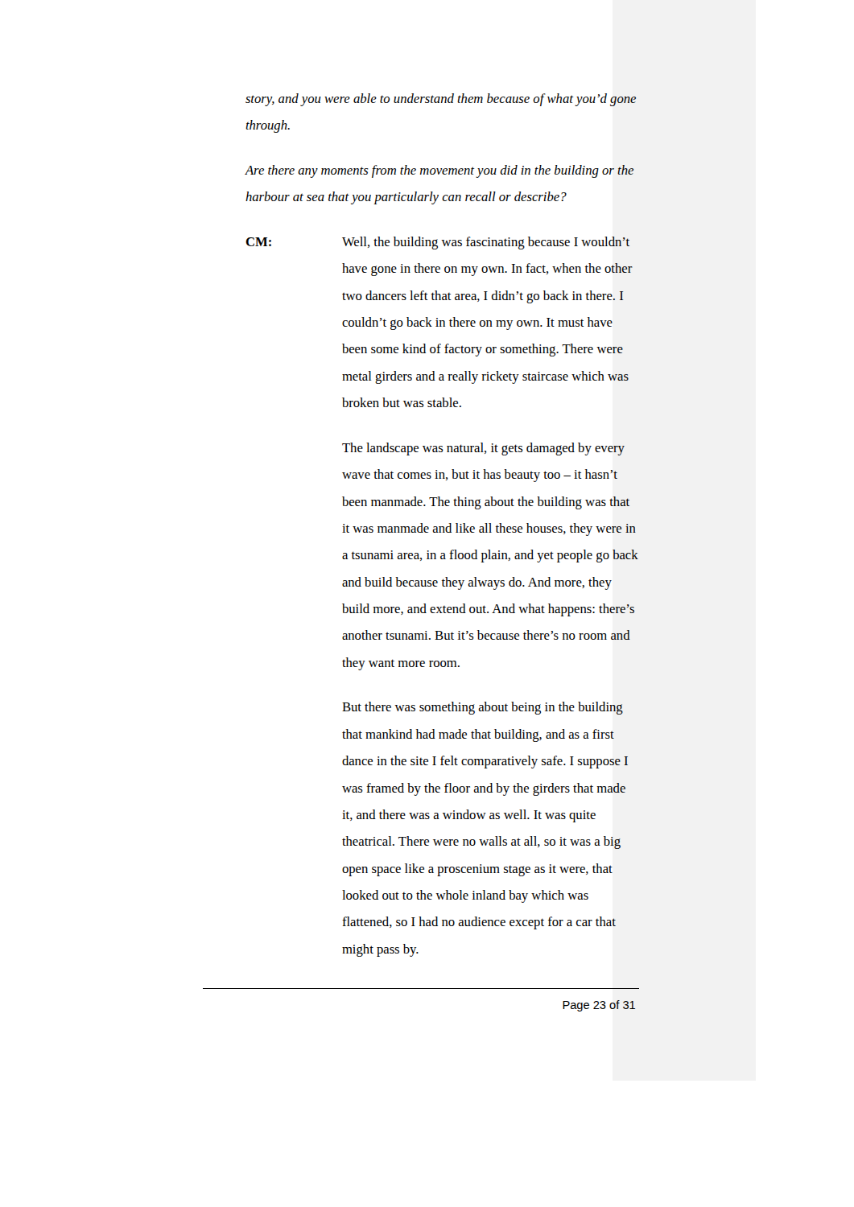story, and you were able to understand them because of what you’d gone through.
Are there any moments from the movement you did in the building or the harbour at sea that you particularly can recall or describe?
CM:
Well, the building was fascinating because I wouldn’t have gone in there on my own. In fact, when the other two dancers left that area, I didn’t go back in there. I couldn’t go back in there on my own. It must have been some kind of factory or something. There were metal girders and a really rickety staircase which was broken but was stable.
The landscape was natural, it gets damaged by every wave that comes in, but it has beauty too – it hasn’t been manmade. The thing about the building was that it was manmade and like all these houses, they were in a tsunami area, in a flood plain, and yet people go back and build because they always do. And more, they build more, and extend out. And what happens: there’s another tsunami. But it’s because there’s no room and they want more room.
But there was something about being in the building that mankind had made that building, and as a first dance in the site I felt comparatively safe. I suppose I was framed by the floor and by the girders that made it, and there was a window as well. It was quite theatrical. There were no walls at all, so it was a big open space like a proscenium stage as it were, that looked out to the whole inland bay which was flattened, so I had no audience except for a car that might pass by.
Page 23 of 31